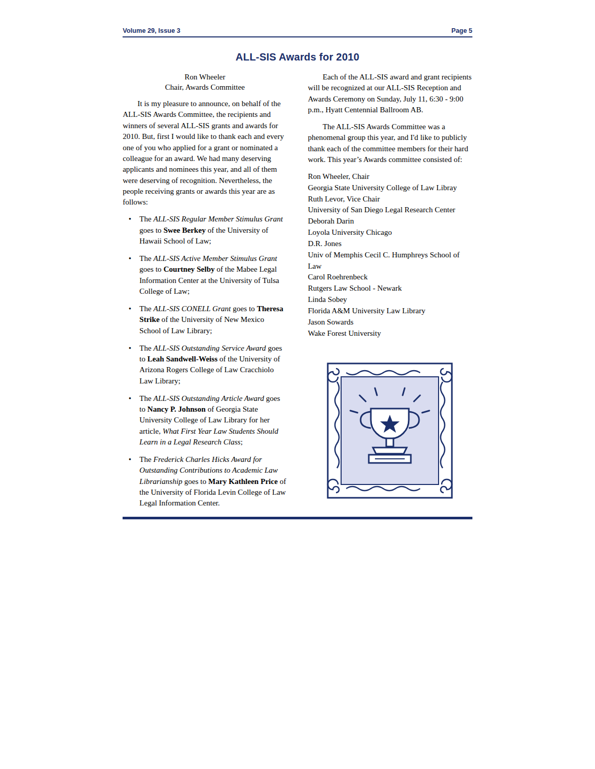Volume 29, Issue 3 Page 5
ALL-SIS Awards for 2010
Ron Wheeler
Chair, Awards Committee
It is my pleasure to announce, on behalf of the ALL-SIS Awards Committee, the recipients and winners of several ALL-SIS grants and awards for 2010. But, first I would like to thank each and every one of you who applied for a grant or nominated a colleague for an award. We had many deserving applicants and nominees this year, and all of them were deserving of recognition. Nevertheless, the people receiving grants or awards this year are as follows:
The ALL-SIS Regular Member Stimulus Grant goes to Swee Berkey of the University of Hawaii School of Law;
The ALL-SIS Active Member Stimulus Grant goes to Courtney Selby of the Mabee Legal Information Center at the University of Tulsa College of Law;
The ALL-SIS CONELL Grant goes to Theresa Strike of the University of New Mexico School of Law Library;
The ALL-SIS Outstanding Service Award goes to Leah Sandwell-Weiss of the University of Arizona Rogers College of Law Cracchiolo Law Library;
The ALL-SIS Outstanding Article Award goes to Nancy P. Johnson of Georgia State University College of Law Library for her article, What First Year Law Students Should Learn in a Legal Research Class;
The Frederick Charles Hicks Award for Outstanding Contributions to Academic Law Librarianship goes to Mary Kathleen Price of the University of Florida Levin College of Law Legal Information Center.
Each of the ALL-SIS award and grant recipients will be recognized at our ALL-SIS Reception and Awards Ceremony on Sunday, July 11, 6:30 - 9:00 p.m., Hyatt Centennial Ballroom AB.
The ALL-SIS Awards Committee was a phenomenal group this year, and I'd like to publicly thank each of the committee members for their hard work. This year’s Awards committee consisted of:
Ron Wheeler, Chair
Georgia State University College of Law Libray
Ruth Levor, Vice Chair
University of San Diego Legal Research Center
Deborah Darin
Loyola University Chicago
D.R. Jones
Univ of Memphis Cecil C. Humphreys School of Law
Carol Roehrenbeck
Rutgers Law School - Newark
Linda Sobey
Florida A&M University Law Library
Jason Sowards
Wake Forest University